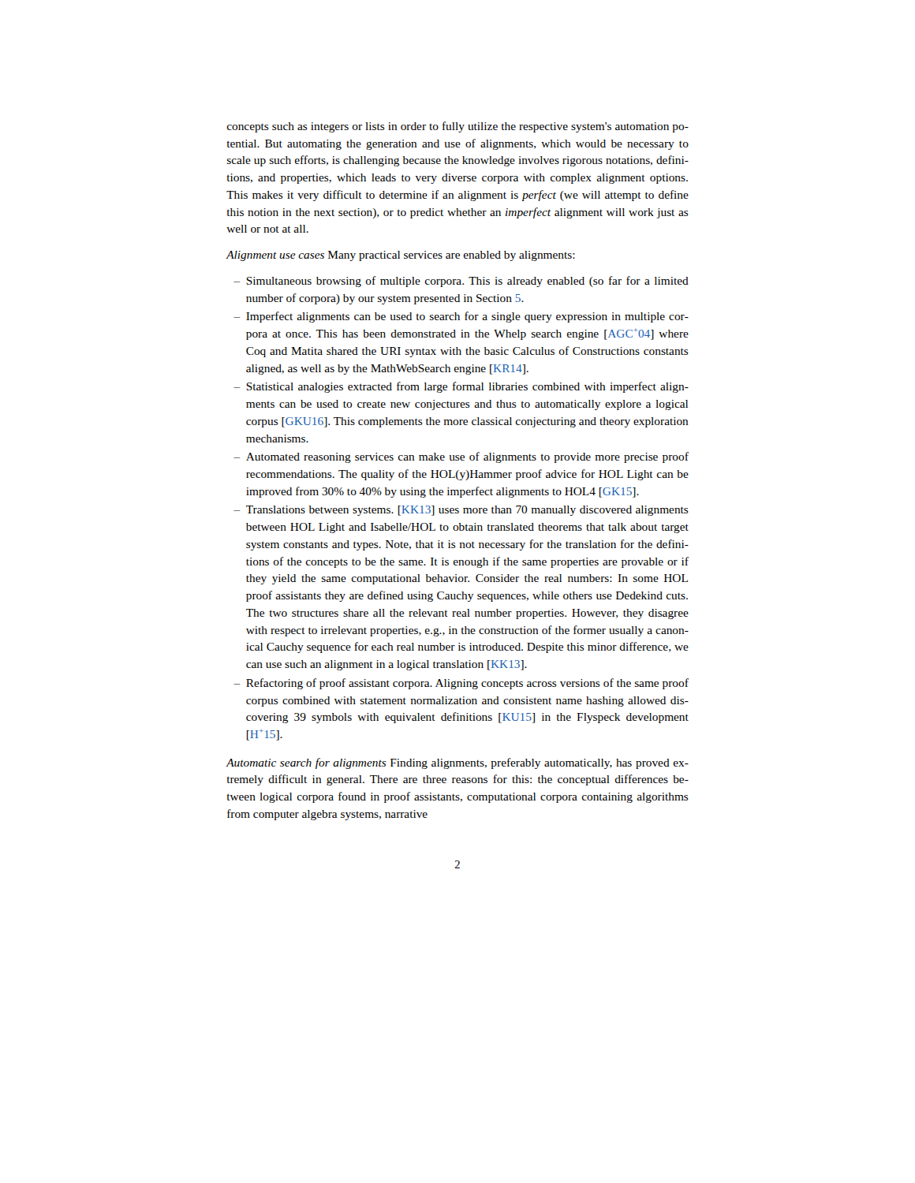concepts such as integers or lists in order to fully utilize the respective system's automation potential. But automating the generation and use of alignments, which would be necessary to scale up such efforts, is challenging because the knowledge involves rigorous notations, definitions, and properties, which leads to very diverse corpora with complex alignment options. This makes it very difficult to determine if an alignment is perfect (we will attempt to define this notion in the next section), or to predict whether an imperfect alignment will work just as well or not at all.
Alignment use cases Many practical services are enabled by alignments:
Simultaneous browsing of multiple corpora. This is already enabled (so far for a limited number of corpora) by our system presented in Section 5.
Imperfect alignments can be used to search for a single query expression in multiple corpora at once. This has been demonstrated in the Whelp search engine [AGC+04] where Coq and Matita shared the URI syntax with the basic Calculus of Constructions constants aligned, as well as by the MathWebSearch engine [KR14].
Statistical analogies extracted from large formal libraries combined with imperfect alignments can be used to create new conjectures and thus to automatically explore a logical corpus [GKU16]. This complements the more classical conjecturing and theory exploration mechanisms.
Automated reasoning services can make use of alignments to provide more precise proof recommendations. The quality of the HOL(y)Hammer proof advice for HOL Light can be improved from 30% to 40% by using the imperfect alignments to HOL4 [GK15].
Translations between systems. [KK13] uses more than 70 manually discovered alignments between HOL Light and Isabelle/HOL to obtain translated theorems that talk about target system constants and types. Note, that it is not necessary for the translation for the definitions of the concepts to be the same. It is enough if the same properties are provable or if they yield the same computational behavior. Consider the real numbers: In some HOL proof assistants they are defined using Cauchy sequences, while others use Dedekind cuts. The two structures share all the relevant real number properties. However, they disagree with respect to irrelevant properties, e.g., in the construction of the former usually a canonical Cauchy sequence for each real number is introduced. Despite this minor difference, we can use such an alignment in a logical translation [KK13].
Refactoring of proof assistant corpora. Aligning concepts across versions of the same proof corpus combined with statement normalization and consistent name hashing allowed discovering 39 symbols with equivalent definitions [KU15] in the Flyspeck development [H+15].
Automatic search for alignments Finding alignments, preferably automatically, has proved extremely difficult in general. There are three reasons for this: the conceptual differences between logical corpora found in proof assistants, computational corpora containing algorithms from computer algebra systems, narrative
2